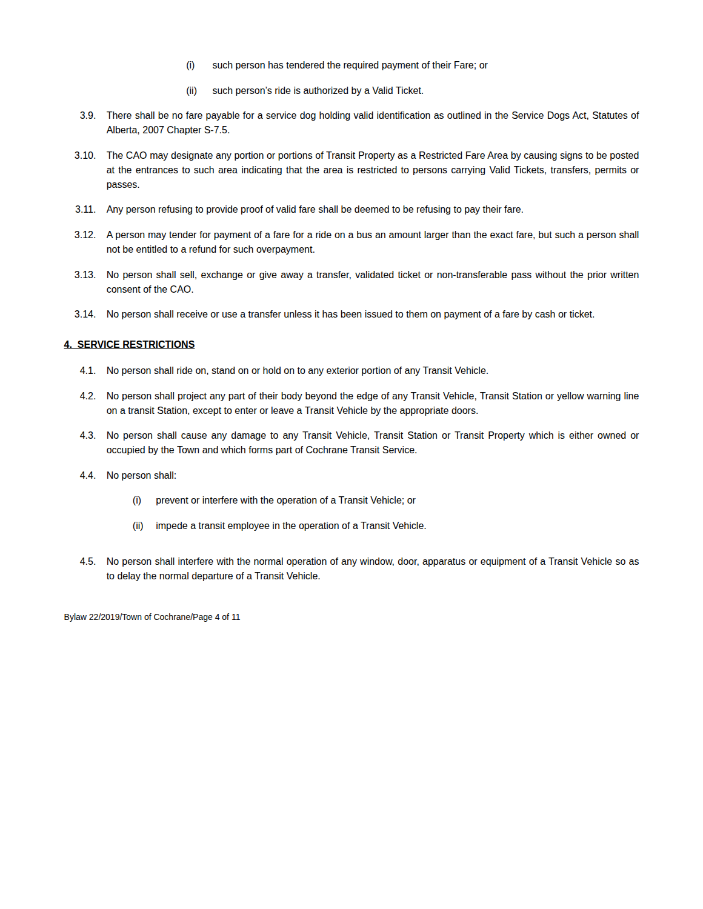(i) such person has tendered the required payment of their Fare; or
(ii) such person’s ride is authorized by a Valid Ticket.
3.9. There shall be no fare payable for a service dog holding valid identification as outlined in the Service Dogs Act, Statutes of Alberta, 2007 Chapter S-7.5.
3.10. The CAO may designate any portion or portions of Transit Property as a Restricted Fare Area by causing signs to be posted at the entrances to such area indicating that the area is restricted to persons carrying Valid Tickets, transfers, permits or passes.
3.11. Any person refusing to provide proof of valid fare shall be deemed to be refusing to pay their fare.
3.12. A person may tender for payment of a fare for a ride on a bus an amount larger than the exact fare, but such a person shall not be entitled to a refund for such overpayment.
3.13. No person shall sell, exchange or give away a transfer, validated ticket or non-transferable pass without the prior written consent of the CAO.
3.14. No person shall receive or use a transfer unless it has been issued to them on payment of a fare by cash or ticket.
4. SERVICE RESTRICTIONS
4.1. No person shall ride on, stand on or hold on to any exterior portion of any Transit Vehicle.
4.2. No person shall project any part of their body beyond the edge of any Transit Vehicle, Transit Station or yellow warning line on a transit Station, except to enter or leave a Transit Vehicle by the appropriate doors.
4.3. No person shall cause any damage to any Transit Vehicle, Transit Station or Transit Property which is either owned or occupied by the Town and which forms part of Cochrane Transit Service.
4.4. No person shall:
(i) prevent or interfere with the operation of a Transit Vehicle; or
(ii) impede a transit employee in the operation of a Transit Vehicle.
4.5. No person shall interfere with the normal operation of any window, door, apparatus or equipment of a Transit Vehicle so as to delay the normal departure of a Transit Vehicle.
Bylaw 22/2019/Town of Cochrane/Page 4 of 11